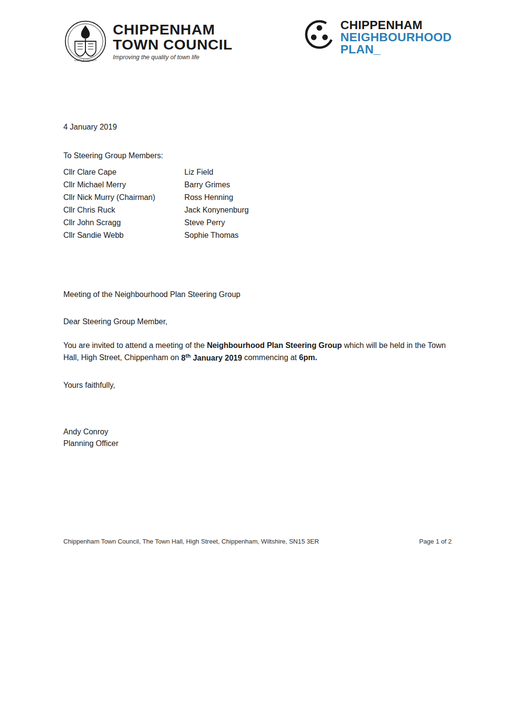UNITY & LOYALTY
CHIPPENHAM TOWN COUNCIL Improving the quality of town life
CHIPPENHAM NEIGHBOURHOOD PLAN_
4 January 2019
To Steering Group Members:
| Cllr Clare Cape | Liz Field |
| Cllr Michael Merry | Barry Grimes |
| Cllr Nick Murry (Chairman) | Ross Henning |
| Cllr Chris Ruck | Jack Konynenburg |
| Cllr John Scragg | Steve Perry |
| Cllr Sandie Webb | Sophie Thomas |
Meeting of the Neighbourhood Plan Steering Group
Dear Steering Group Member,
You are invited to attend a meeting of the Neighbourhood Plan Steering Group which will be held in the Town Hall, High Street, Chippenham on 8th January 2019 commencing at 6pm.
Yours faithfully,
Andy Conroy Planning Officer
Chippenham Town Council, The Town Hall, High Street, Chippenham, Wiltshire, SN15 3ER Page 1 of 2